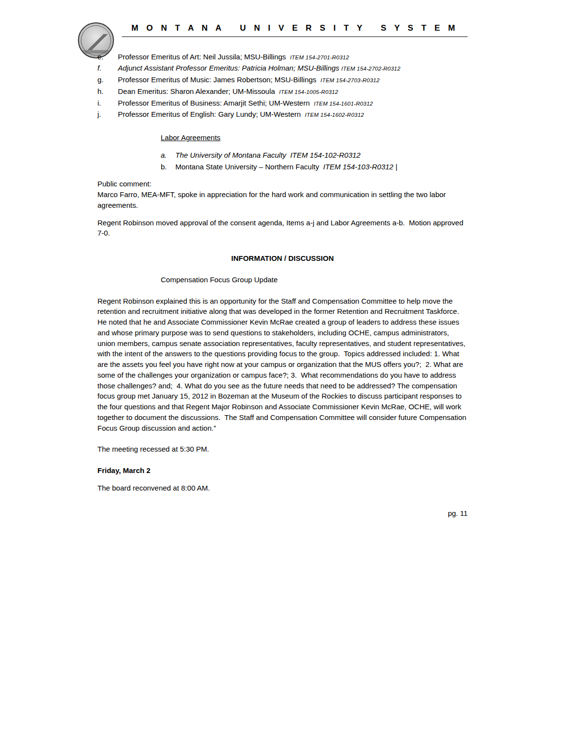M O N T A N A U N I V E R S I T Y S Y S T E M
e. Professor Emeritus of Art: Neil Jussila; MSU-Billings ITEM 154-2701-R0312
f. Adjunct Assistant Professor Emeritus: Patricia Holman; MSU-Billings ITEM 154-2702-R0312
g. Professor Emeritus of Music: James Robertson; MSU-Billings ITEM 154-2703-R0312
h. Dean Emeritus: Sharon Alexander; UM-Missoula ITEM 154-1005-R0312
i. Professor Emeritus of Business: Amarjit Sethi; UM-Western ITEM 154-1601-R0312
j. Professor Emeritus of English: Gary Lundy; UM-Western ITEM 154-1602-R0312
Labor Agreements
a. The University of Montana Faculty ITEM 154-102-R0312
b. Montana State University – Northern Faculty ITEM 154-103-R0312 |
Public comment:
Marco Farro, MEA-MFT, spoke in appreciation for the hard work and communication in settling the two labor agreements.
Regent Robinson moved approval of the consent agenda, Items a-j and Labor Agreements a-b. Motion approved 7-0.
INFORMATION / DISCUSSION
Compensation Focus Group Update
Regent Robinson explained this is an opportunity for the Staff and Compensation Committee to help move the retention and recruitment initiative along that was developed in the former Retention and Recruitment Taskforce. He noted that he and Associate Commissioner Kevin McRae created a group of leaders to address these issues and whose primary purpose was to send questions to stakeholders, including OCHE, campus administrators, union members, campus senate association representatives, faculty representatives, and student representatives, with the intent of the answers to the questions providing focus to the group. Topics addressed included: 1. What are the assets you feel you have right now at your campus or organization that the MUS offers you?; 2. What are some of the challenges your organization or campus face?; 3. What recommendations do you have to address those challenges? and; 4. What do you see as the future needs that need to be addressed? The compensation focus group met January 15, 2012 in Bozeman at the Museum of the Rockies to discuss participant responses to the four questions and that Regent Major Robinson and Associate Commissioner Kevin McRae, OCHE, will work together to document the discussions. The Staff and Compensation Committee will consider future Compensation Focus Group discussion and action.”
The meeting recessed at 5:30 PM.
Friday, March 2
The board reconvened at 8:00 AM.
pg. 11